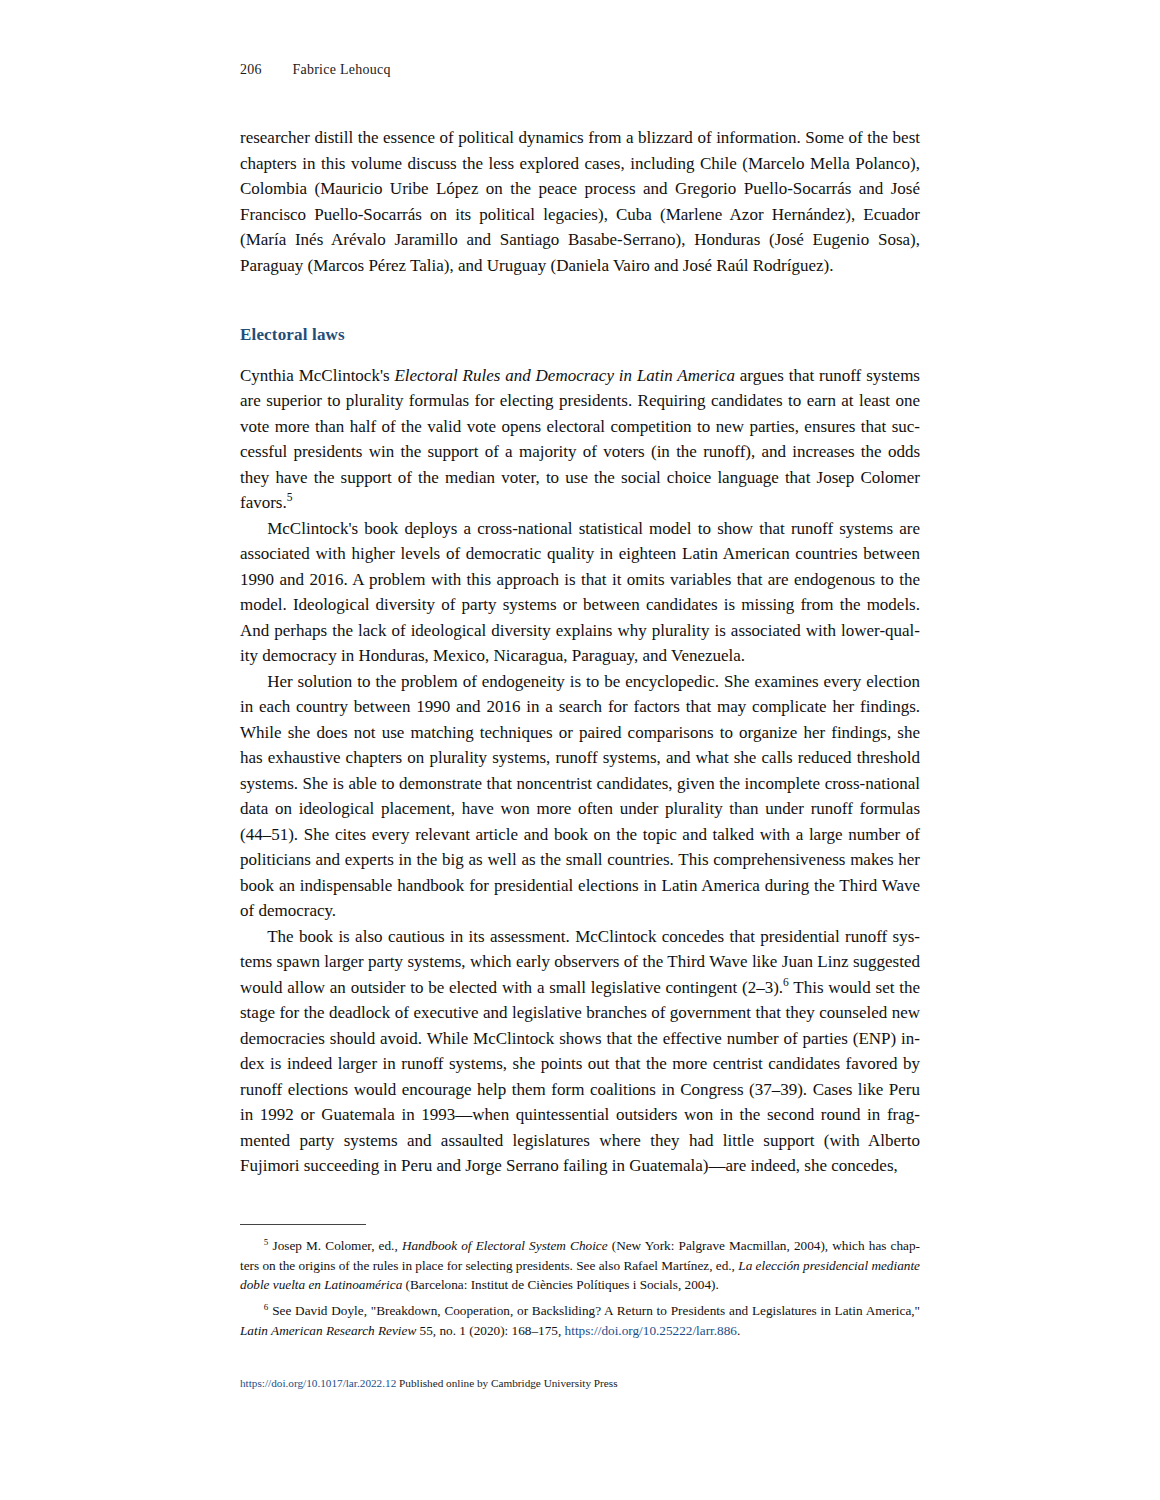206 Fabrice Lehoucq
researcher distill the essence of political dynamics from a blizzard of information. Some of the best chapters in this volume discuss the less explored cases, including Chile (Marcelo Mella Polanco), Colombia (Mauricio Uribe López on the peace process and Gregorio Puello-Socarrás and José Francisco Puello-Socarrás on its political legacies), Cuba (Marlene Azor Hernández), Ecuador (María Inés Arévalo Jaramillo and Santiago Basabe-Serrano), Honduras (José Eugenio Sosa), Paraguay (Marcos Pérez Talia), and Uruguay (Daniela Vairo and José Raúl Rodríguez).
Electoral laws
Cynthia McClintock's Electoral Rules and Democracy in Latin America argues that runoff systems are superior to plurality formulas for electing presidents. Requiring candidates to earn at least one vote more than half of the valid vote opens electoral competition to new parties, ensures that successful presidents win the support of a majority of voters (in the runoff), and increases the odds they have the support of the median voter, to use the social choice language that Josep Colomer favors.5
McClintock's book deploys a cross-national statistical model to show that runoff systems are associated with higher levels of democratic quality in eighteen Latin American countries between 1990 and 2016. A problem with this approach is that it omits variables that are endogenous to the model. Ideological diversity of party systems or between candidates is missing from the models. And perhaps the lack of ideological diversity explains why plurality is associated with lower-quality democracy in Honduras, Mexico, Nicaragua, Paraguay, and Venezuela.
Her solution to the problem of endogeneity is to be encyclopedic. She examines every election in each country between 1990 and 2016 in a search for factors that may complicate her findings. While she does not use matching techniques or paired comparisons to organize her findings, she has exhaustive chapters on plurality systems, runoff systems, and what she calls reduced threshold systems. She is able to demonstrate that noncentrist candidates, given the incomplete cross-national data on ideological placement, have won more often under plurality than under runoff formulas (44–51). She cites every relevant article and book on the topic and talked with a large number of politicians and experts in the big as well as the small countries. This comprehensiveness makes her book an indispensable handbook for presidential elections in Latin America during the Third Wave of democracy.
The book is also cautious in its assessment. McClintock concedes that presidential runoff systems spawn larger party systems, which early observers of the Third Wave like Juan Linz suggested would allow an outsider to be elected with a small legislative contingent (2–3).6 This would set the stage for the deadlock of executive and legislative branches of government that they counseled new democracies should avoid. While McClintock shows that the effective number of parties (ENP) index is indeed larger in runoff systems, she points out that the more centrist candidates favored by runoff elections would encourage help them form coalitions in Congress (37–39). Cases like Peru in 1992 or Guatemala in 1993—when quintessential outsiders won in the second round in fragmented party systems and assaulted legislatures where they had little support (with Alberto Fujimori succeeding in Peru and Jorge Serrano failing in Guatemala)—are indeed, she concedes,
5 Josep M. Colomer, ed., Handbook of Electoral System Choice (New York: Palgrave Macmillan, 2004), which has chapters on the origins of the rules in place for selecting presidents. See also Rafael Martínez, ed., La elección presidencial mediante doble vuelta en Latinoamérica (Barcelona: Institut de Ciències Polítiques i Socials, 2004).
6 See David Doyle, "Breakdown, Cooperation, or Backsliding? A Return to Presidents and Legislatures in Latin America," Latin American Research Review 55, no. 1 (2020): 168–175, https://doi.org/10.25222/larr.886.
https://doi.org/10.1017/lar.2022.12 Published online by Cambridge University Press